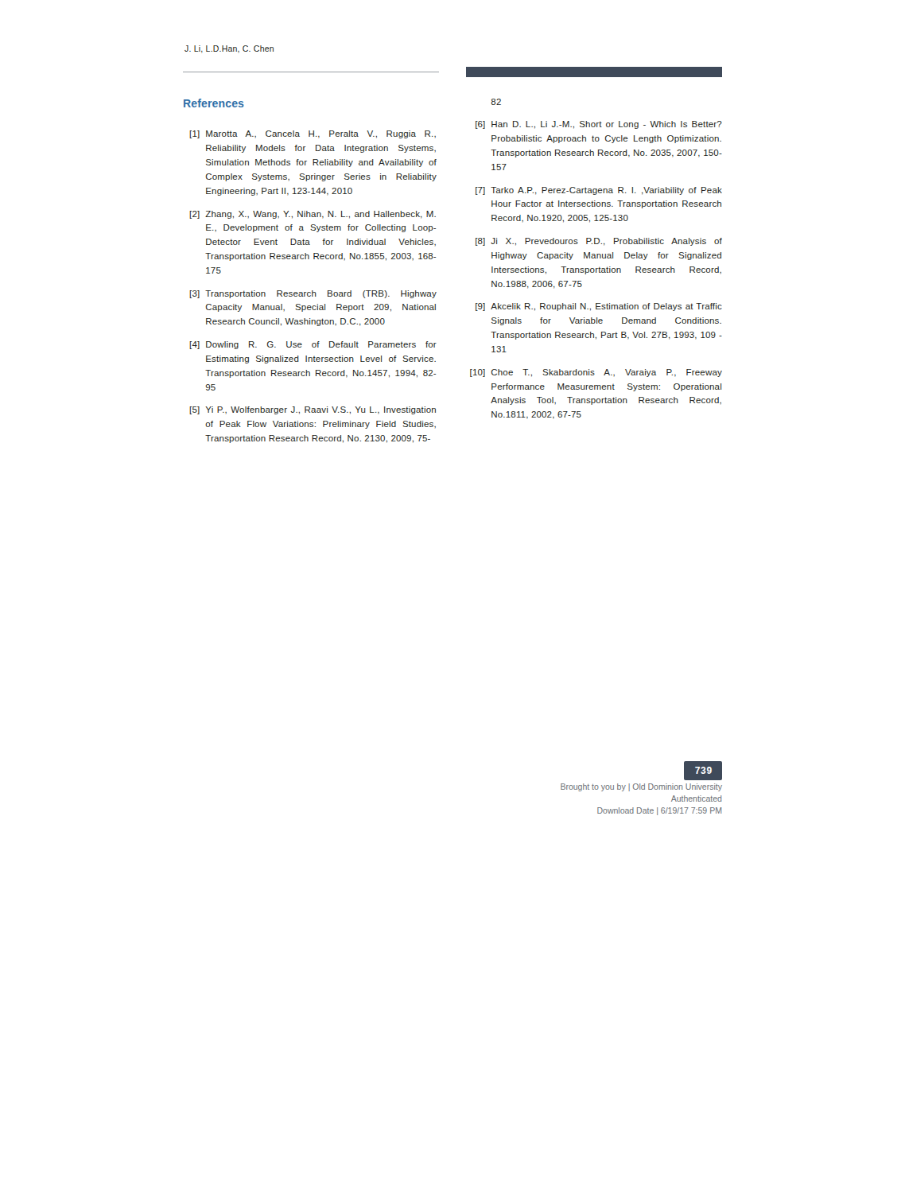J. Li, L.D.Han, C. Chen
References
[1] Marotta A., Cancela H., Peralta V., Ruggia R., Reliability Models for Data Integration Systems, Simulation Methods for Reliability and Availability of Complex Systems, Springer Series in Reliability Engineering, Part II, 123-144, 2010
[2] Zhang, X., Wang, Y., Nihan, N. L., and Hallenbeck, M. E., Development of a System for Collecting Loop-Detector Event Data for Individual Vehicles, Transportation Research Record, No.1855, 2003, 168-175
[3] Transportation Research Board (TRB). Highway Capacity Manual, Special Report 209, National Research Council, Washington, D.C., 2000
[4] Dowling R. G. Use of Default Parameters for Estimating Signalized Intersection Level of Service. Transportation Research Record, No.1457, 1994, 82-95
[5] Yi P., Wolfenbarger J., Raavi V.S., Yu L., Investigation of Peak Flow Variations: Preliminary Field Studies, Transportation Research Record, No. 2130, 2009, 75-
82
[6] Han D. L., Li J.-M., Short or Long - Which Is Better? Probabilistic Approach to Cycle Length Optimization. Transportation Research Record, No. 2035, 2007, 150-157
[7] Tarko A.P., Perez-Cartagena R. I. ,Variability of Peak Hour Factor at Intersections. Transportation Research Record, No.1920, 2005, 125-130
[8] Ji X., Prevedouros P.D., Probabilistic Analysis of Highway Capacity Manual Delay for Signalized Intersections, Transportation Research Record, No.1988, 2006, 67-75
[9] Akcelik R., Rouphail N., Estimation of Delays at Traffic Signals for Variable Demand Conditions. Transportation Research, Part B, Vol. 27B, 1993, 109 - 131
[10] Choe T., Skabardonis A., Varaiya P., Freeway Performance Measurement System: Operational Analysis Tool, Transportation Research Record, No.1811, 2002, 67-75
739
Brought to you by | Old Dominion University
Authenticated
Download Date | 6/19/17 7:59 PM